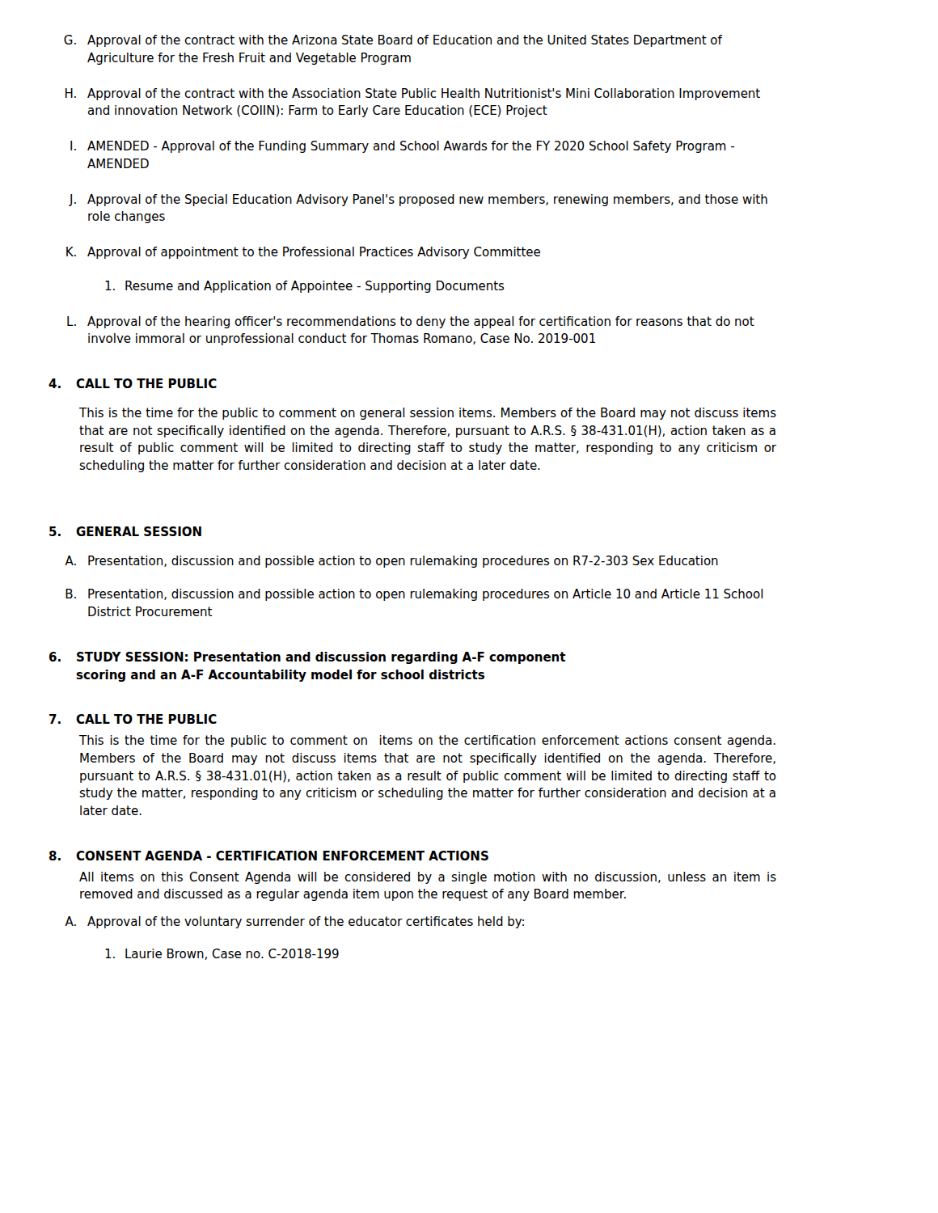Approval of the contract with the Arizona State Board of Education and the United States Department of Agriculture for the Fresh Fruit and Vegetable Program
Approval of the contract with the Association State Public Health Nutritionist's Mini Collaboration Improvement and innovation Network (COIIN): Farm to Early Care Education (ECE) Project
AMENDED - Approval of the Funding Summary and School Awards for the FY 2020 School Safety Program - AMENDED
Approval of the Special Education Advisory Panel's proposed new members, renewing members, and those with role changes
Approval of appointment to the Professional Practices Advisory Committee
Resume and Application of Appointee - Supporting Documents
Approval of the hearing officer's recommendations to deny the appeal for certification for reasons that do not involve immoral or unprofessional conduct for Thomas Romano, Case No. 2019-001
4. CALL TO THE PUBLIC
This is the time for the public to comment on general session items. Members of the Board may not discuss items that are not specifically identified on the agenda. Therefore, pursuant to A.R.S. § 38-431.01(H), action taken as a result of public comment will be limited to directing staff to study the matter, responding to any criticism or scheduling the matter for further consideration and decision at a later date.
5. GENERAL SESSION
Presentation, discussion and possible action to open rulemaking procedures on R7-2-303 Sex Education
Presentation, discussion and possible action to open rulemaking procedures on Article 10 and Article 11 School District Procurement
6. STUDY SESSION: Presentation and discussion regarding A-F component
scoring and an A-F Accountability model for school districts
7. CALL TO THE PUBLIC
This is the time for the public to comment on items on the certification enforcement actions consent agenda. Members of the Board may not discuss items that are not specifically identified on the agenda. Therefore, pursuant to A.R.S. § 38-431.01(H), action taken as a result of public comment will be limited to directing staff to study the matter, responding to any criticism or scheduling the matter for further consideration and decision at a later date.
8. CONSENT AGENDA - CERTIFICATION ENFORCEMENT ACTIONS
All items on this Consent Agenda will be considered by a single motion with no discussion, unless an item is removed and discussed as a regular agenda item upon the request of any Board member.
Approval of the voluntary surrender of the educator certificates held by:
Laurie Brown, Case no. C-2018-199